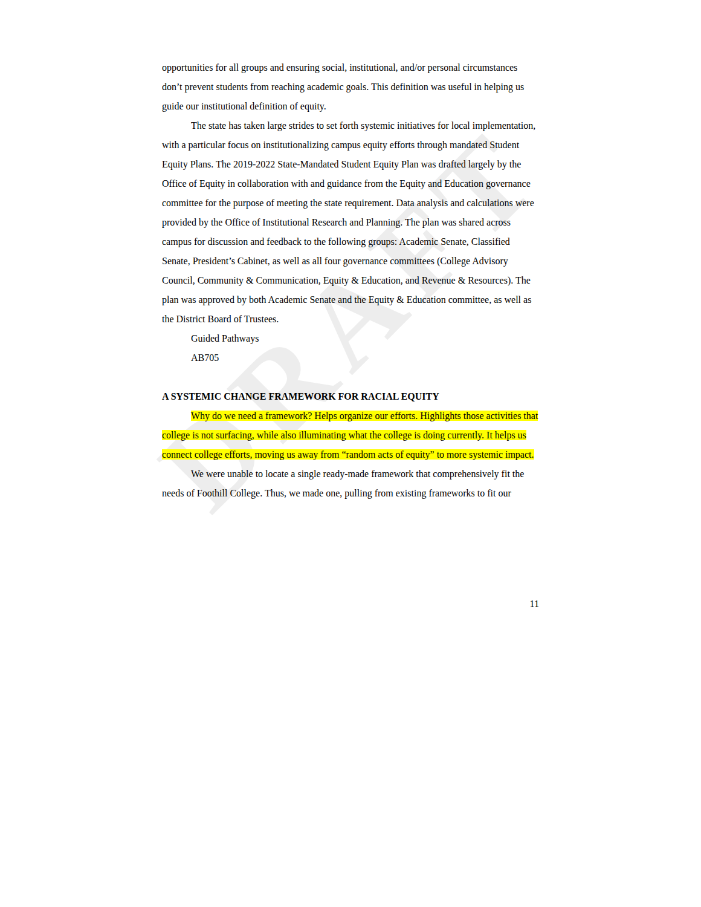DRAFT
opportunities for all groups and ensuring social, institutional, and/or personal circumstances don’t prevent students from reaching academic goals. This definition was useful in helping us guide our institutional definition of equity.
The state has taken large strides to set forth systemic initiatives for local implementation, with a particular focus on institutionalizing campus equity efforts through mandated Student Equity Plans. The 2019-2022 State-Mandated Student Equity Plan was drafted largely by the Office of Equity in collaboration with and guidance from the Equity and Education governance committee for the purpose of meeting the state requirement. Data analysis and calculations were provided by the Office of Institutional Research and Planning. The plan was shared across campus for discussion and feedback to the following groups: Academic Senate, Classified Senate, President’s Cabinet, as well as all four governance committees (College Advisory Council, Community & Communication, Equity & Education, and Revenue & Resources). The plan was approved by both Academic Senate and the Equity & Education committee, as well as the District Board of Trustees.
Guided Pathways
AB705
A Systemic Change Framework for Racial Equity
Why do we need a framework? Helps organize our efforts. Highlights those activities that college is not surfacing, while also illuminating what the college is doing currently. It helps us connect college efforts, moving us away from “random acts of equity” to more systemic impact.
We were unable to locate a single ready-made framework that comprehensively fit the needs of Foothill College. Thus, we made one, pulling from existing frameworks to fit our
11